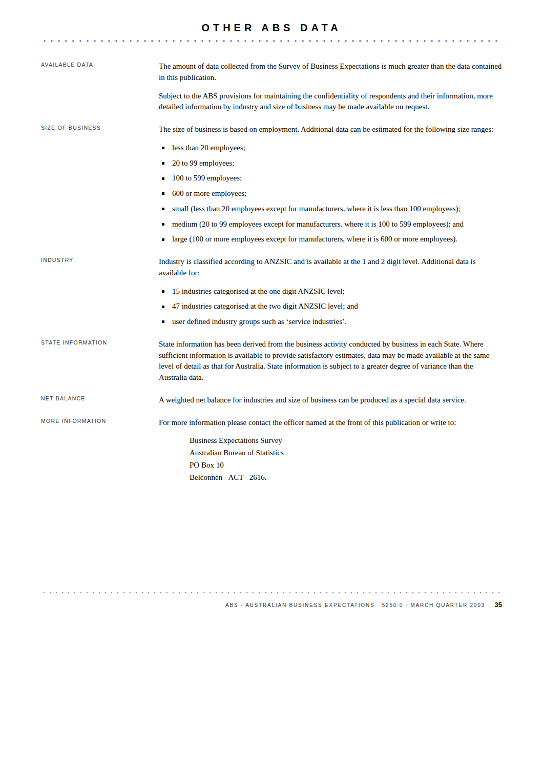Other ABS Data
| Available data | The amount of data collected from the Survey of Business Expectations is much greater than the data contained in this publication. Subject to the ABS provisions for maintaining the confidentiality of respondents and their information, more detailed information by industry and size of business may be made available on request. |
| Size of business | The size of business is based on employment. Additional data can be estimated for the following size ranges: less than 20 employees; 20 to 99 employees; 100 to 599 employees; 600 or more employees; small (less than 20 employees except for manufacturers, where it is less than 100 employees); medium (20 to 99 employees except for manufacturers, where it is 100 to 599 employees); and large (100 or more employees except for manufacturers, where it is 600 or more employees). |
| Industry | Industry is classified according to ANZSIC and is available at the 1 and 2 digit level. Additional data is available for: 15 industries categorised at the one digit ANZSIC level; 47 industries categorised at the two digit ANZSIC level; and user defined industry groups such as ‘service industries’. |
| State information | State information has been derived from the business activity conducted by business in each State. Where sufficient information is available to provide satisfactory estimates, data may be made available at the same level of detail as that for Australia. State information is subject to a greater degree of variance than the Australia data. |
| Net balance | A weighted net balance for industries and size of business can be produced as a special data service. |
| More information | For more information please contact the officer named at the front of this publication or write to: Business Expectations Survey Australian Bureau of Statistics PO Box 10 Belconnen ACT 2616. |
ABS · Australian Business Expectations · 5250.0 · March Quarter 2003 35